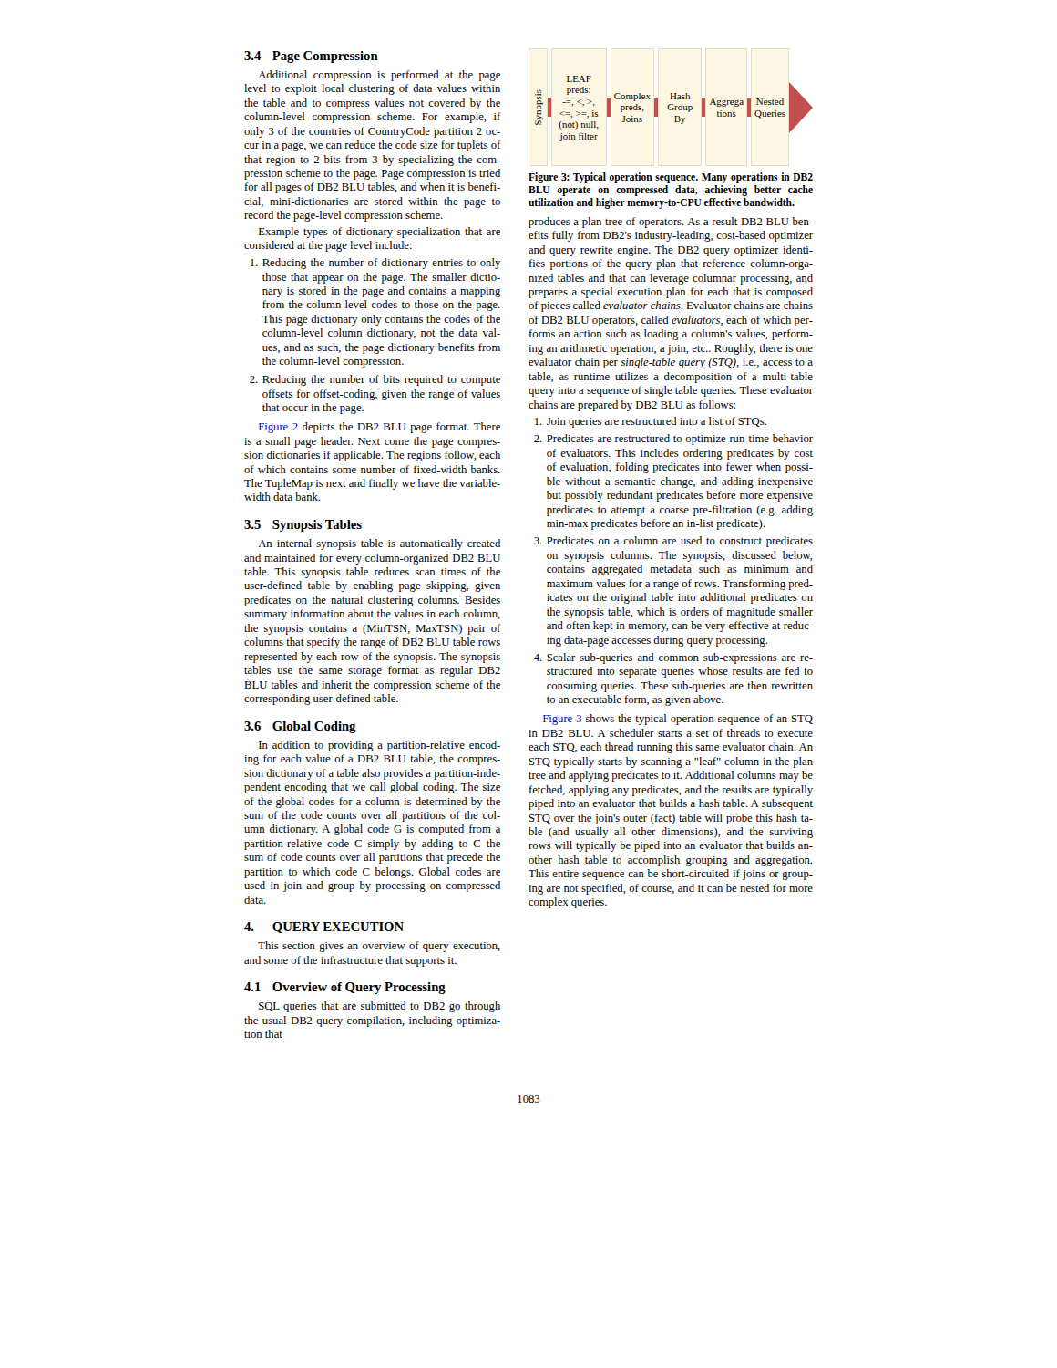3.4 Page Compression
Additional compression is performed at the page level to exploit local clustering of data values within the table and to compress values not covered by the column-level compression scheme. For example, if only 3 of the countries of CountryCode partition 2 occur in a page, we can reduce the code size for tuplets of that region to 2 bits from 3 by specializing the compression scheme to the page. Page compression is tried for all pages of DB2 BLU tables, and when it is beneficial, mini-dictionaries are stored within the page to record the page-level compression scheme.
Example types of dictionary specialization that are considered at the page level include:
Reducing the number of dictionary entries to only those that appear on the page. The smaller dictionary is stored in the page and contains a mapping from the column-level codes to those on the page. This page dictionary only contains the codes of the column-level column dictionary, not the data values, and as such, the page dictionary benefits from the column-level compression.
Reducing the number of bits required to compute offsets for offset-coding, given the range of values that occur in the page.
Figure 2 depicts the DB2 BLU page format. There is a small page header. Next come the page compression dictionaries if applicable. The regions follow, each of which contains some number of fixed-width banks. The TupleMap is next and finally we have the variable-width data bank.
3.5 Synopsis Tables
An internal synopsis table is automatically created and maintained for every column-organized DB2 BLU table. This synopsis table reduces scan times of the user-defined table by enabling page skipping, given predicates on the natural clustering columns. Besides summary information about the values in each column, the synopsis contains a (MinTSN, MaxTSN) pair of columns that specify the range of DB2 BLU table rows represented by each row of the synopsis. The synopsis tables use the same storage format as regular DB2 BLU tables and inherit the compression scheme of the corresponding user-defined table.
3.6 Global Coding
In addition to providing a partition-relative encoding for each value of a DB2 BLU table, the compression dictionary of a table also provides a partition-independent encoding that we call global coding. The size of the global codes for a column is determined by the sum of the code counts over all partitions of the column dictionary. A global code G is computed from a partition-relative code C simply by adding to C the sum of code counts over all partitions that precede the partition to which code C belongs. Global codes are used in join and group by processing on compressed data.
4. QUERY EXECUTION
This section gives an overview of query execution, and some of the infrastructure that supports it.
4.1 Overview of Query Processing
SQL queries that are submitted to DB2 go through the usual DB2 query compilation, including optimization that
Synopsis
LEAF preds:
-=, <, >, <=, >=, is (not) null, join filter
Complex preds,
Joins
Hash
Group By
Aggrega
tions
Nested
Queries
Figure 3: Typical operation sequence. Many operations in DB2 BLU operate on compressed data, achieving better cache utilization and higher memory-to-CPU effective bandwidth.
produces a plan tree of operators. As a result DB2 BLU benefits fully from DB2's industry-leading, cost-based optimizer and query rewrite engine. The DB2 query optimizer identifies portions of the query plan that reference column-organized tables and that can leverage columnar processing, and prepares a special execution plan for each that is composed of pieces called evaluator chains. Evaluator chains are chains of DB2 BLU operators, called evaluators, each of which performs an action such as loading a column's values, performing an arithmetic operation, a join, etc.. Roughly, there is one evaluator chain per single-table query (STQ), i.e., access to a table, as runtime utilizes a decomposition of a multi-table query into a sequence of single table queries. These evaluator chains are prepared by DB2 BLU as follows:
Join queries are restructured into a list of STQs.
Predicates are restructured to optimize run-time behavior of evaluators. This includes ordering predicates by cost of evaluation, folding predicates into fewer when possible without a semantic change, and adding inexpensive but possibly redundant predicates before more expensive predicates to attempt a coarse pre-filtration (e.g. adding min-max predicates before an in-list predicate).
Predicates on a column are used to construct predicates on synopsis columns. The synopsis, discussed below, contains aggregated metadata such as minimum and maximum values for a range of rows. Transforming predicates on the original table into additional predicates on the synopsis table, which is orders of magnitude smaller and often kept in memory, can be very effective at reducing data-page accesses during query processing.
Scalar sub-queries and common sub-expressions are restructured into separate queries whose results are fed to consuming queries. These sub-queries are then rewritten to an executable form, as given above.
Figure 3 shows the typical operation sequence of an STQ in DB2 BLU. A scheduler starts a set of threads to execute each STQ, each thread running this same evaluator chain. An STQ typically starts by scanning a "leaf" column in the plan tree and applying predicates to it. Additional columns may be fetched, applying any predicates, and the results are typically piped into an evaluator that builds a hash table. A subsequent STQ over the join's outer (fact) table will probe this hash table (and usually all other dimensions), and the surviving rows will typically be piped into an evaluator that builds another hash table to accomplish grouping and aggregation. This entire sequence can be short-circuited if joins or grouping are not specified, of course, and it can be nested for more complex queries.
1083